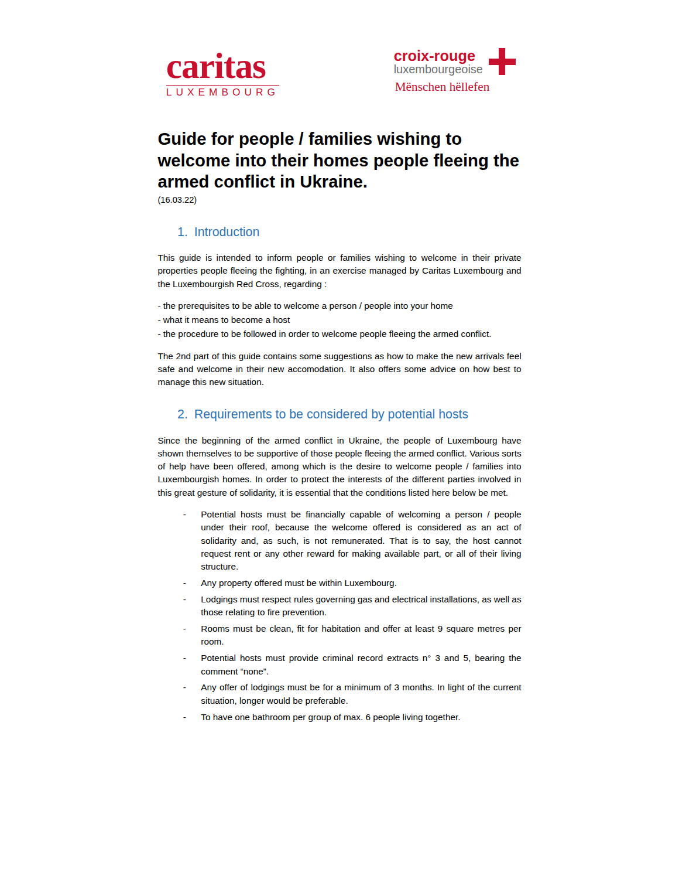caritas LUXEMBOURG
croix-rouge luxembourgeoise
Mënschen hëllefen
Guide for people / families wishing to welcome into their homes people fleeing the armed conflict in Ukraine.
(16.03.22)
1. Introduction
This guide is intended to inform people or families wishing to welcome in their private properties people fleeing the fighting, in an exercise managed by Caritas Luxembourg and the Luxembourgish Red Cross, regarding :
- the prerequisites to be able to welcome a person / people into your home
- what it means to become a host
- the procedure to be followed in order to welcome people fleeing the armed conflict.
The 2nd part of this guide contains some suggestions as how to make the new arrivals feel safe and welcome in their new accomodation. It also offers some advice on how best to manage this new situation.
2. Requirements to be considered by potential hosts
Since the beginning of the armed conflict in Ukraine, the people of Luxembourg have shown themselves to be supportive of those people fleeing the armed conflict. Various sorts of help have been offered, among which is the desire to welcome people / families into Luxembourgish homes. In order to protect the interests of the different parties involved in this great gesture of solidarity, it is essential that the conditions listed here below be met.
Potential hosts must be financially capable of welcoming a person / people under their roof, because the welcome offered is considered as an act of solidarity and, as such, is not remunerated. That is to say, the host cannot request rent or any other reward for making available part, or all of their living structure.
Any property offered must be within Luxembourg.
Lodgings must respect rules governing gas and electrical installations, as well as those relating to fire prevention.
Rooms must be clean, fit for habitation and offer at least 9 square metres per room.
Potential hosts must provide criminal record extracts n° 3 and 5, bearing the comment “none”.
Any offer of lodgings must be for a minimum of 3 months. In light of the current situation, longer would be preferable.
To have one bathroom per group of max. 6 people living together.